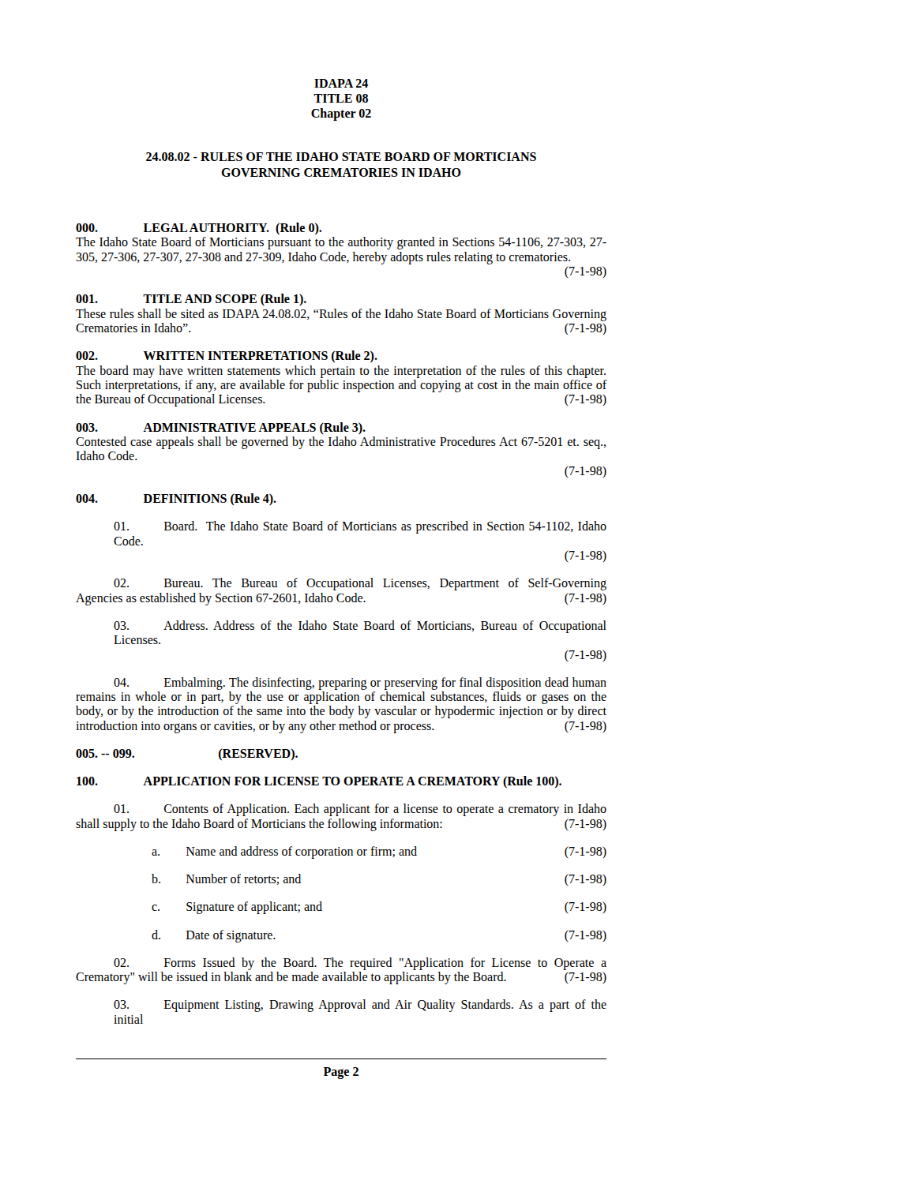IDAPA 24
TITLE 08
Chapter 02
24.08.02 - RULES OF THE IDAHO STATE BOARD OF MORTICIANS
GOVERNING CREMATORIES IN IDAHO
000. LEGAL AUTHORITY. (Rule 0).
The Idaho State Board of Morticians pursuant to the authority granted in Sections 54-1106, 27-303, 27-305, 27-306, 27-307, 27-308 and 27-309, Idaho Code, hereby adopts rules relating to crematories.(7-1-98)
001. TITLE AND SCOPE (Rule 1).
These rules shall be sited as IDAPA 24.08.02, “Rules of the Idaho State Board of Morticians Governing Crematories in Idaho”.(7-1-98)
002. WRITTEN INTERPRETATIONS (Rule 2).
The board may have written statements which pertain to the interpretation of the rules of this chapter. Such interpretations, if any, are available for public inspection and copying at cost in the main office of the Bureau of Occupational Licenses.(7-1-98)
003. ADMINISTRATIVE APPEALS (Rule 3).
Contested case appeals shall be governed by the Idaho Administrative Procedures Act 67-5201 et. seq., Idaho Code.
(7-1-98)
004. DEFINITIONS (Rule 4).
01. Board. The Idaho State Board of Morticians as prescribed in Section 54-1102, Idaho Code.
(7-1-98)
02. Bureau. The Bureau of Occupational Licenses, Department of Self-Governing Agencies as established by Section 67-2601, Idaho Code.(7-1-98)
03. Address. Address of the Idaho State Board of Morticians, Bureau of Occupational Licenses.
(7-1-98)
04. Embalming. The disinfecting, preparing or preserving for final disposition dead human remains in whole or in part, by the use or application of chemical substances, fluids or gases on the body, or by the introduction of the same into the body by vascular or hypodermic injection or by direct introduction into organs or cavities, or by any other method or process.(7-1-98)
005. -- 099.(RESERVED).
100. APPLICATION FOR LICENSE TO OPERATE A CREMATORY (Rule 100).
01. Contents of Application. Each applicant for a license to operate a crematory in Idaho shall supply to the Idaho Board of Morticians the following information:(7-1-98)
a. Name and address of corporation or firm; and(7-1-98)
b. Number of retorts; and(7-1-98)
c. Signature of applicant; and(7-1-98)
d. Date of signature.(7-1-98)
02. Forms Issued by the Board. The required "Application for License to Operate a Crematory" will be issued in blank and be made available to applicants by the Board.(7-1-98)
03. Equipment Listing, Drawing Approval and Air Quality Standards. As a part of the initial
Page 2